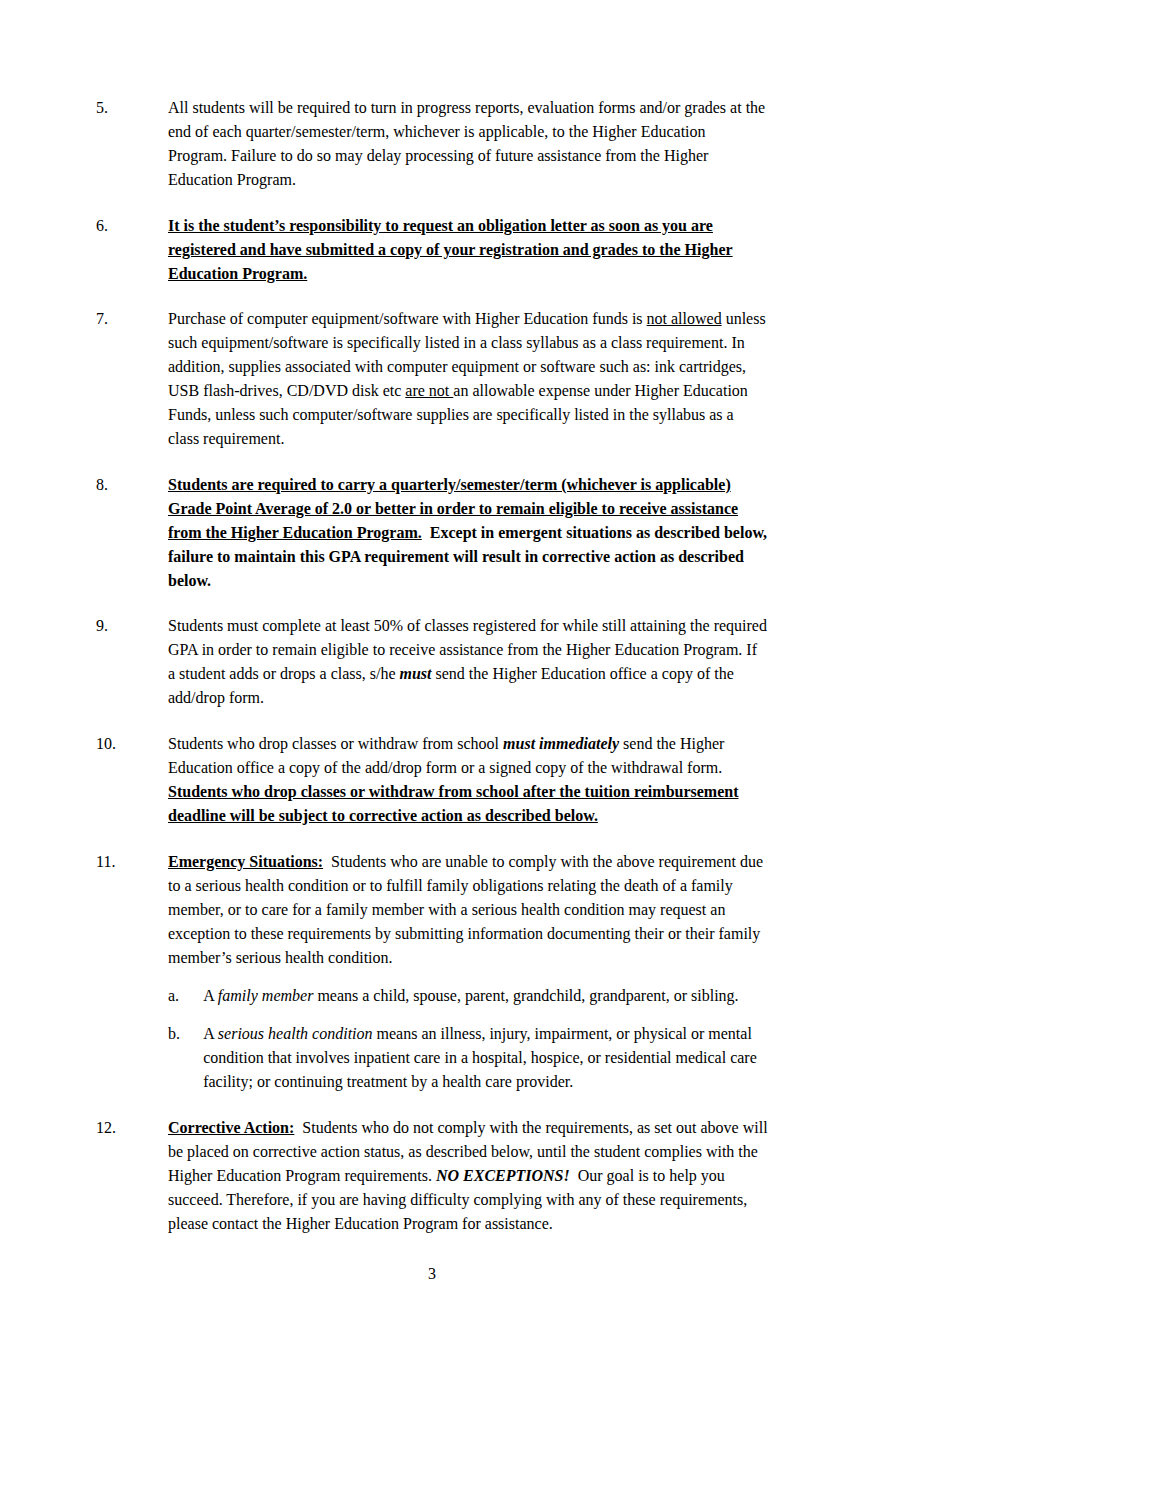5. All students will be required to turn in progress reports, evaluation forms and/or grades at the end of each quarter/semester/term, whichever is applicable, to the Higher Education Program. Failure to do so may delay processing of future assistance from the Higher Education Program.
6. It is the student’s responsibility to request an obligation letter as soon as you are registered and have submitted a copy of your registration and grades to the Higher Education Program.
7. Purchase of computer equipment/software with Higher Education funds is not allowed unless such equipment/software is specifically listed in a class syllabus as a class requirement. In addition, supplies associated with computer equipment or software such as: ink cartridges, USB flash-drives, CD/DVD disk etc are not an allowable expense under Higher Education Funds, unless such computer/software supplies are specifically listed in the syllabus as a class requirement.
8. Students are required to carry a quarterly/semester/term (whichever is applicable) Grade Point Average of 2.0 or better in order to remain eligible to receive assistance from the Higher Education Program. Except in emergent situations as described below, failure to maintain this GPA requirement will result in corrective action as described below.
9. Students must complete at least 50% of classes registered for while still attaining the required GPA in order to remain eligible to receive assistance from the Higher Education Program. If a student adds or drops a class, s/he must send the Higher Education office a copy of the add/drop form.
10. Students who drop classes or withdraw from school must immediately send the Higher Education office a copy of the add/drop form or a signed copy of the withdrawal form. Students who drop classes or withdraw from school after the tuition reimbursement deadline will be subject to corrective action as described below.
11. Emergency Situations: Students who are unable to comply with the above requirement due to a serious health condition or to fulfill family obligations relating the death of a family member, or to care for a family member with a serious health condition may request an exception to these requirements by submitting information documenting their or their family member’s serious health condition.
a. A family member means a child, spouse, parent, grandchild, grandparent, or sibling.
b. A serious health condition means an illness, injury, impairment, or physical or mental condition that involves inpatient care in a hospital, hospice, or residential medical care facility; or continuing treatment by a health care provider.
12. Corrective Action: Students who do not comply with the requirements, as set out above will be placed on corrective action status, as described below, until the student complies with the Higher Education Program requirements. NO EXCEPTIONS! Our goal is to help you succeed. Therefore, if you are having difficulty complying with any of these requirements, please contact the Higher Education Program for assistance.
3